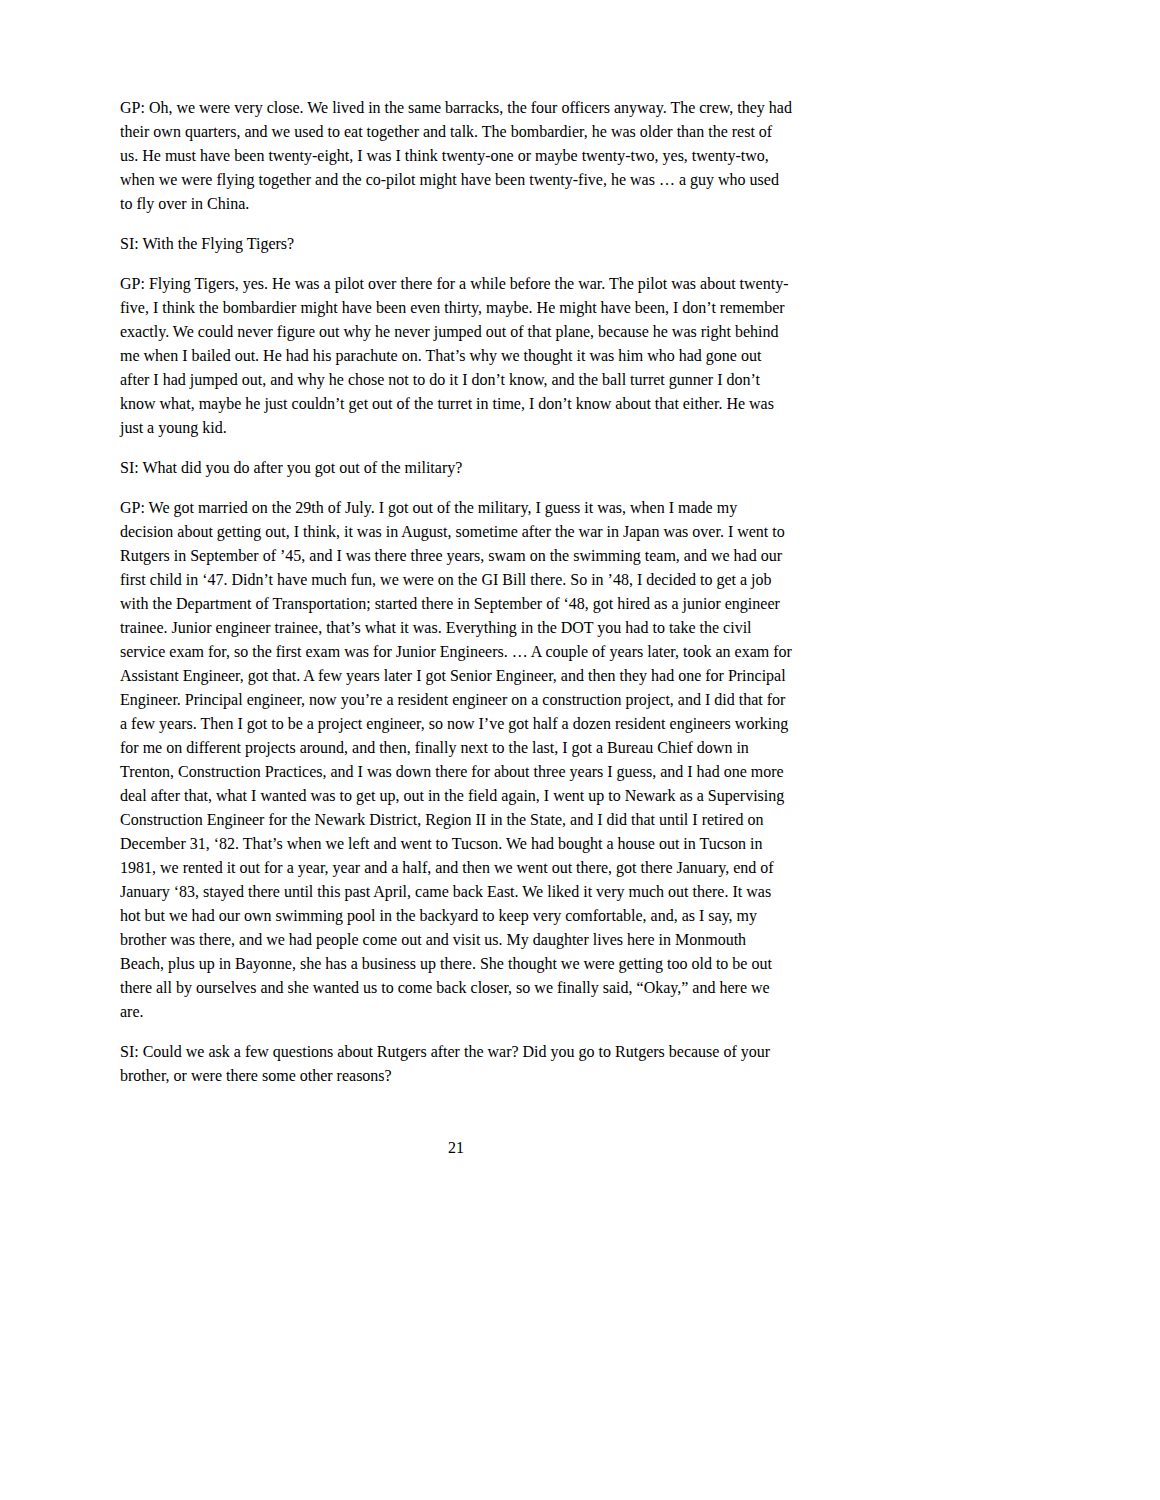GP: Oh, we were very close. We lived in the same barracks, the four officers anyway. The crew, they had their own quarters, and we used to eat together and talk. The bombardier, he was older than the rest of us. He must have been twenty-eight, I was I think twenty-one or maybe twenty-two, yes, twenty-two, when we were flying together and the co-pilot might have been twenty-five, he was … a guy who used to fly over in China.
SI: With the Flying Tigers?
GP: Flying Tigers, yes. He was a pilot over there for a while before the war. The pilot was about twenty-five, I think the bombardier might have been even thirty, maybe. He might have been, I don’t remember exactly. We could never figure out why he never jumped out of that plane, because he was right behind me when I bailed out. He had his parachute on. That’s why we thought it was him who had gone out after I had jumped out, and why he chose not to do it I don’t know, and the ball turret gunner I don’t know what, maybe he just couldn’t get out of the turret in time, I don’t know about that either. He was just a young kid.
SI: What did you do after you got out of the military?
GP: We got married on the 29th of July. I got out of the military, I guess it was, when I made my decision about getting out, I think, it was in August, sometime after the war in Japan was over. I went to Rutgers in September of ’45, and I was there three years, swam on the swimming team, and we had our first child in ‘47. Didn’t have much fun, we were on the GI Bill there. So in ’48, I decided to get a job with the Department of Transportation; started there in September of ‘48, got hired as a junior engineer trainee. Junior engineer trainee, that’s what it was. Everything in the DOT you had to take the civil service exam for, so the first exam was for Junior Engineers. … A couple of years later, took an exam for Assistant Engineer, got that. A few years later I got Senior Engineer, and then they had one for Principal Engineer. Principal engineer, now you’re a resident engineer on a construction project, and I did that for a few years. Then I got to be a project engineer, so now I’ve got half a dozen resident engineers working for me on different projects around, and then, finally next to the last, I got a Bureau Chief down in Trenton, Construction Practices, and I was down there for about three years I guess, and I had one more deal after that, what I wanted was to get up, out in the field again, I went up to Newark as a Supervising Construction Engineer for the Newark District, Region II in the State, and I did that until I retired on December 31, ‘82. That’s when we left and went to Tucson. We had bought a house out in Tucson in 1981, we rented it out for a year, year and a half, and then we went out there, got there January, end of January ‘83, stayed there until this past April, came back East. We liked it very much out there. It was hot but we had our own swimming pool in the backyard to keep very comfortable, and, as I say, my brother was there, and we had people come out and visit us. My daughter lives here in Monmouth Beach, plus up in Bayonne, she has a business up there. She thought we were getting too old to be out there all by ourselves and she wanted us to come back closer, so we finally said, “Okay,” and here we are.
SI: Could we ask a few questions about Rutgers after the war? Did you go to Rutgers because of your brother, or were there some other reasons?
21